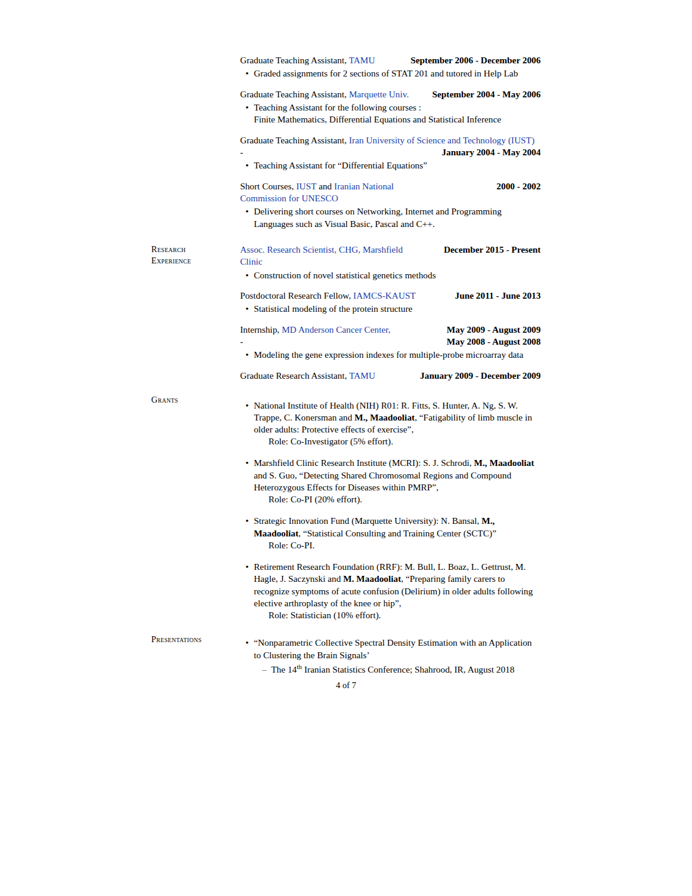| | Graduate Teaching Assistant, TAMU September 2006 - December 2006 Graded assignments for 2 sections of STAT 201 and tutored in Help Lab Graduate Teaching Assistant, Marquette Univ. September 2004 - May 2006 Teaching Assistant for the following courses : Finite Mathematics, Differential Equations and Statistical Inference Graduate Teaching Assistant, Iran University of Science and Technology (IUST) - January 2004 - May 2004 Teaching Assistant for “Differential Equations” Short Courses, IUST and Iranian National Commission for UNESCO 2000 - 2002 Delivering short courses on Networking, Internet and Programming Languages such as Visual Basic, Pascal and C++. |
| Research Experience | Assoc. Research Scientist, CHG, Marshfield Clinic December 2015 - Present Construction of novel statistical genetics methods Postdoctoral Research Fellow, IAMCS-KAUST June 2011 - June 2013 Statistical modeling of the protein structure Internship, MD Anderson Cancer Center, May 2009 - August 2009 - May 2008 - August 2008 Modeling the gene expression indexes for multiple-probe microarray data Graduate Research Assistant, TAMU January 2009 - December 2009 |
| Grants | National Institute of Health (NIH) R01: R. Fitts, S. Hunter, A. Ng, S. W. Trappe, C. Konersman and M., Maadooliat , “Fatigability of limb muscle in older adults: Protective effects of exercise”, Role: Co-Investigator (5% effort). Marshfield Clinic Research Institute (MCRI): S. J. Schrodi, M., Maadooliat and S. Guo, “Detecting Shared Chromosomal Regions and Compound Heterozygous Effects for Diseases within PMRP”, Role: Co-PI (20% effort). Strategic Innovation Fund (Marquette University): N. Bansal, M., Maadooliat , “Statistical Consulting and Training Center (SCTC)” Role: Co-PI. Retirement Research Foundation (RRF): M. Bull, L. Boaz, L. Gettrust, M. Hagle, J. Saczynski and M. Maadooliat , “Preparing family carers to recognize symptoms of acute confusion (Delirium) in older adults following elective arthroplasty of the knee or hip”, Role: Statistician (10% effort). |
| Presentations | “Nonparametric Collective Spectral Density Estimation with an Application to Clustering the Brain Signals’ The 14 th Iranian Statistics Conference; Shahrood, IR, August 2018 |
4 of 7